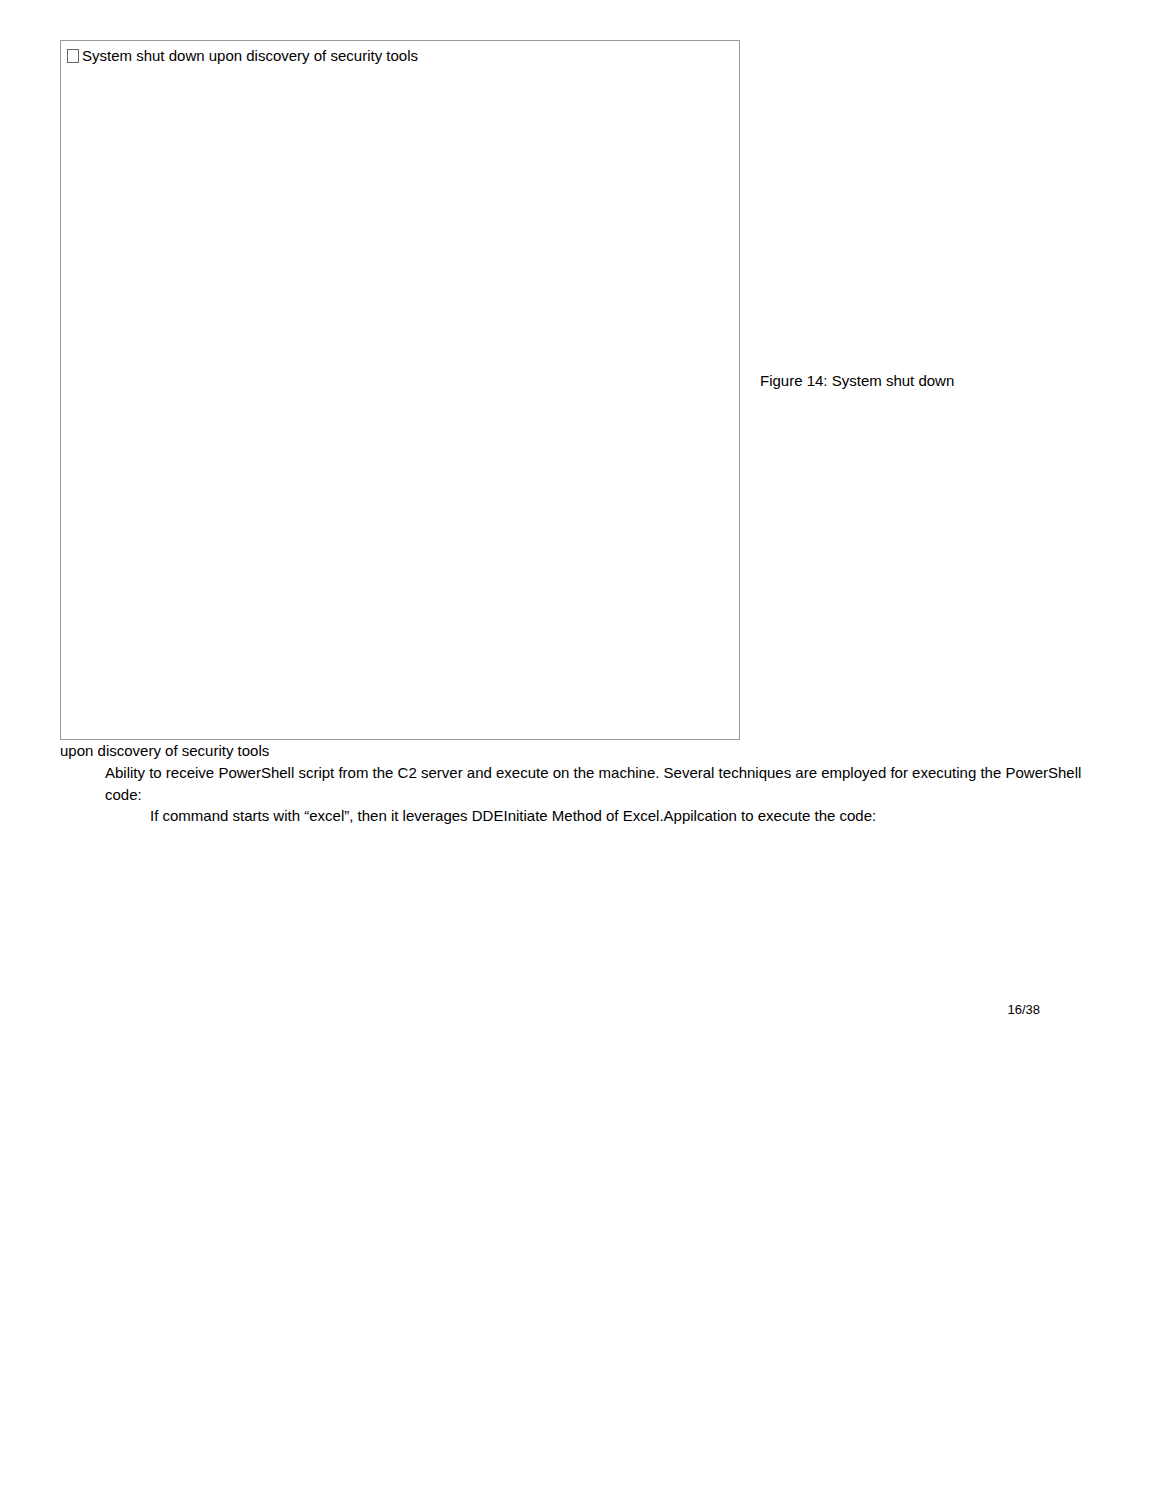System shut down upon discovery of security tools
Figure 14: System shut down
upon discovery of security tools
Ability to receive PowerShell script from the C2 server and execute on the machine. Several techniques are employed for executing the PowerShell code:
If command starts with “excel”, then it leverages DDEInitiate Method of Excel.Appilcation to execute the code:
16/38